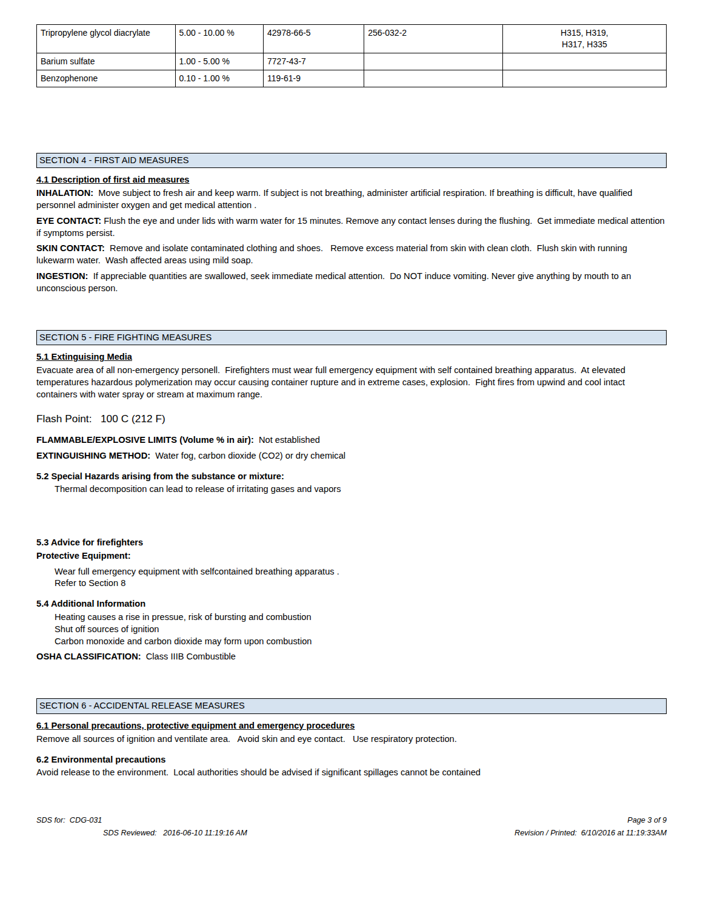| Tripropylene glycol diacrylate | 5.00 - 10.00 % | 42978-66-5 | 256-032-2 | H315, H319, H317, H335 |
| Barium sulfate | 1.00 - 5.00 % | 7727-43-7 | | |
| Benzophenone | 0.10 - 1.00 % | 119-61-9 | | |
SECTION 4 - FIRST AID MEASURES
4.1 Description of first aid measures
INHALATION: Move subject to fresh air and keep warm. If subject is not breathing, administer artificial respiration. If breathing is difficult, have qualified personnel administer oxygen and get medical attention .
EYE CONTACT: Flush the eye and under lids with warm water for 15 minutes. Remove any contact lenses during the flushing. Get immediate medical attention if symptoms persist.
SKIN CONTACT: Remove and isolate contaminated clothing and shoes. Remove excess material from skin with clean cloth. Flush skin with running lukewarm water. Wash affected areas using mild soap.
INGESTION: If appreciable quantities are swallowed, seek immediate medical attention. Do NOT induce vomiting. Never give anything by mouth to an unconscious person.
SECTION 5 - FIRE FIGHTING MEASURES
5.1 Extinguising Media
Evacuate area of all non-emergency personell. Firefighters must wear full emergency equipment with self contained breathing apparatus. At elevated temperatures hazardous polymerization may occur causing container rupture and in extreme cases, explosion. Fight fires from upwind and cool intact containers with water spray or stream at maximum range.
Flash Point: 100 C (212 F)
FLAMMABLE/EXPLOSIVE LIMITS (Volume % in air): Not established
EXTINGUISHING METHOD: Water fog, carbon dioxide (CO2) or dry chemical
5.2 Special Hazards arising from the substance or mixture:
Thermal decomposition can lead to release of irritating gases and vapors
5.3 Advice for firefighters
Protective Equipment:
Wear full emergency equipment with selfcontained breathing apparatus .
Refer to Section 8
5.4 Additional Information
Heating causes a rise in pressue, risk of bursting and combustion
Shut off sources of ignition
Carbon monoxide and carbon dioxide may form upon combustion
OSHA CLASSIFICATION: Class IIIB Combustible
SECTION 6 - ACCIDENTAL RELEASE MEASURES
6.1 Personal precautions, protective equipment and emergency procedures
Remove all sources of ignition and ventilate area. Avoid skin and eye contact. Use respiratory protection.
6.2 Environmental precautions
Avoid release to the environment. Local authorities should be advised if significant spillages cannot be contained
SDS for: CDG-031
Page 3 of 9
SDS Reviewed: 2016-06-10 11:19:16 AM
Revision / Printed: 6/10/2016 at 11:19:33AM